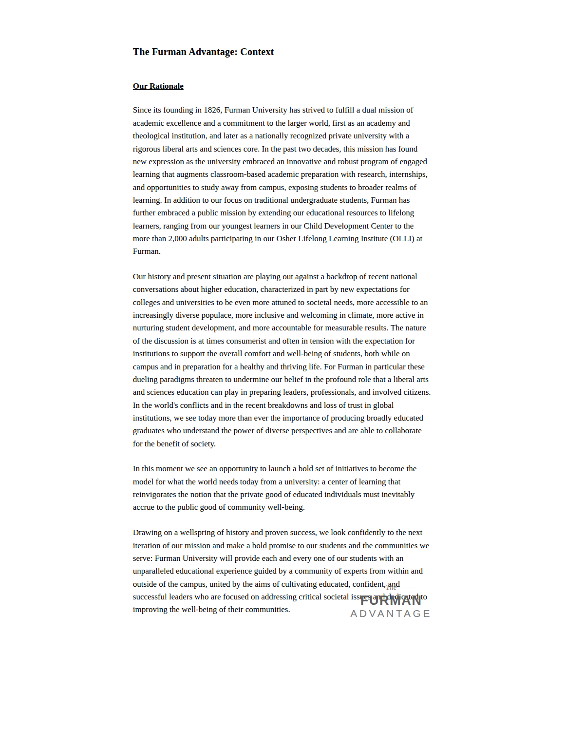The Furman Advantage: Context
Our Rationale
Since its founding in 1826, Furman University has strived to fulfill a dual mission of academic excellence and a commitment to the larger world, first as an academy and theological institution, and later as a nationally recognized private university with a rigorous liberal arts and sciences core. In the past two decades, this mission has found new expression as the university embraced an innovative and robust program of engaged learning that augments classroom-based academic preparation with research, internships, and opportunities to study away from campus, exposing students to broader realms of learning. In addition to our focus on traditional undergraduate students, Furman has further embraced a public mission by extending our educational resources to lifelong learners, ranging from our youngest learners in our Child Development Center to the more than 2,000 adults participating in our Osher Lifelong Learning Institute (OLLI) at Furman.
Our history and present situation are playing out against a backdrop of recent national conversations about higher education, characterized in part by new expectations for colleges and universities to be even more attuned to societal needs, more accessible to an increasingly diverse populace, more inclusive and welcoming in climate, more active in nurturing student development, and more accountable for measurable results. The nature of the discussion is at times consumerist and often in tension with the expectation for institutions to support the overall comfort and well-being of students, both while on campus and in preparation for a healthy and thriving life. For Furman in particular these dueling paradigms threaten to undermine our belief in the profound role that a liberal arts and sciences education can play in preparing leaders, professionals, and involved citizens. In the world's conflicts and in the recent breakdowns and loss of trust in global institutions, we see today more than ever the importance of producing broadly educated graduates who understand the power of diverse perspectives and are able to collaborate for the benefit of society.
In this moment we see an opportunity to launch a bold set of initiatives to become the model for what the world needs today from a university: a center of learning that reinvigorates the notion that the private good of educated individuals must inevitably accrue to the public good of community well-being.
Drawing on a wellspring of history and proven success, we look confidently to the next iteration of our mission and make a bold promise to our students and the communities we serve: Furman University will provide each and every one of our students with an unparalleled educational experience guided by a community of experts from within and outside of the campus, united by the aims of cultivating educated, confident, and successful leaders who are focused on addressing critical societal issues and dedicated to improving the well-being of their communities.
The
FURMAN
ADVANTAGE